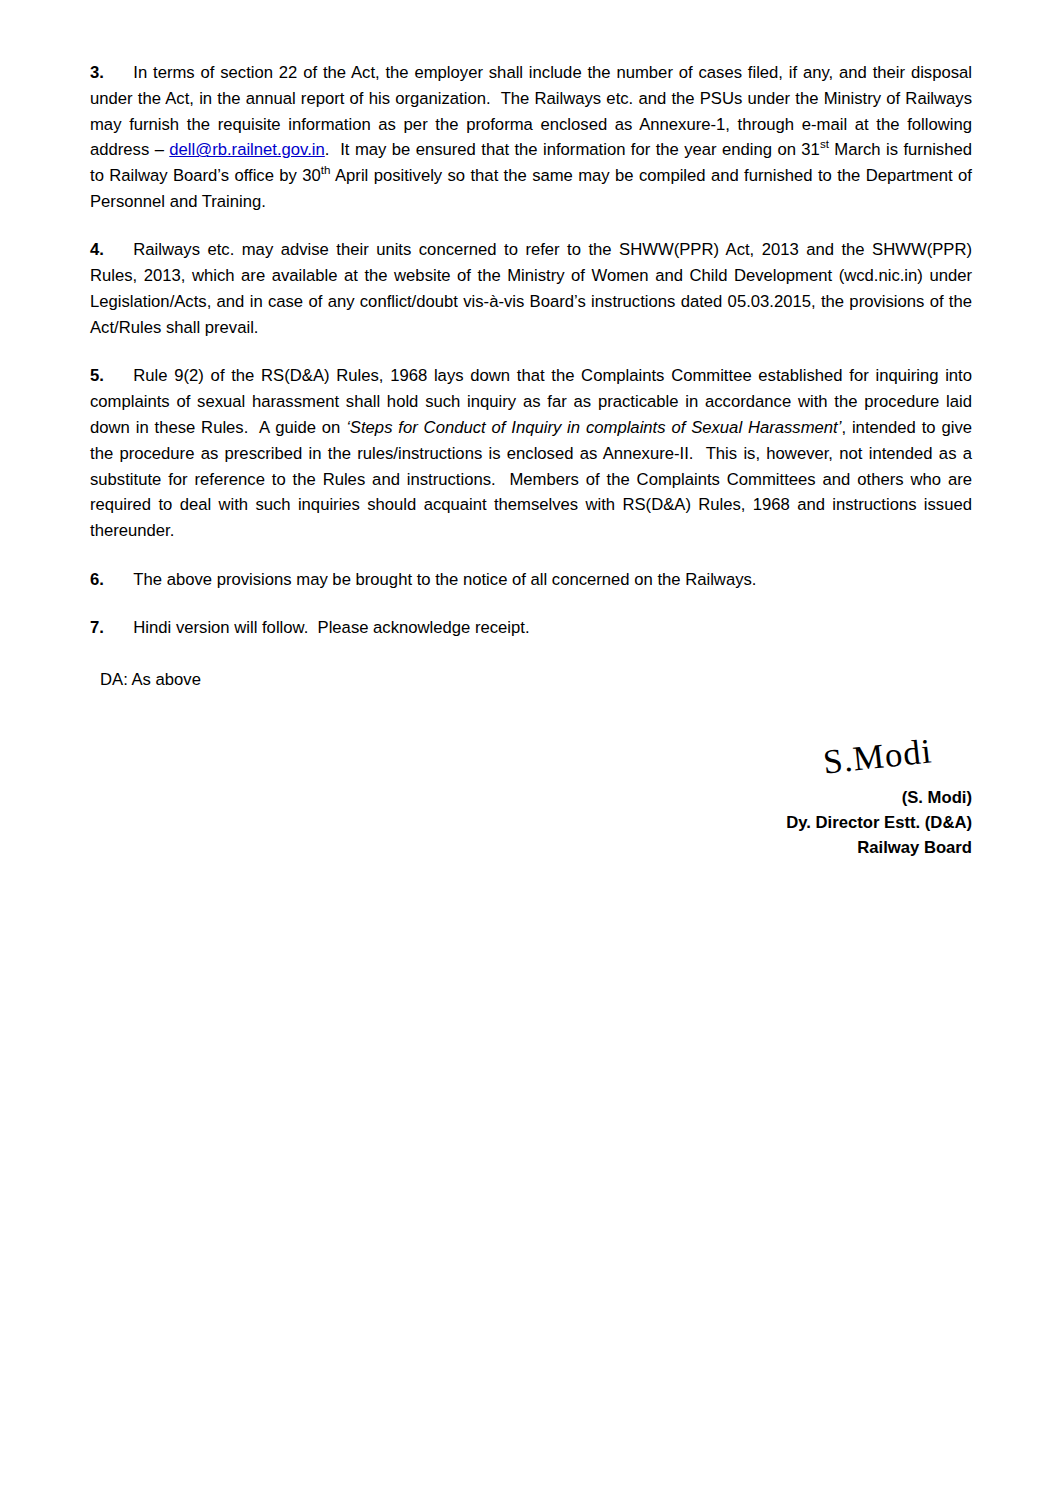3. In terms of section 22 of the Act, the employer shall include the number of cases filed, if any, and their disposal under the Act, in the annual report of his organization. The Railways etc. and the PSUs under the Ministry of Railways may furnish the requisite information as per the proforma enclosed as Annexure-1, through e-mail at the following address – dell@rb.railnet.gov.in. It may be ensured that the information for the year ending on 31st March is furnished to Railway Board’s office by 30th April positively so that the same may be compiled and furnished to the Department of Personnel and Training.
4. Railways etc. may advise their units concerned to refer to the SHWW(PPR) Act, 2013 and the SHWW(PPR) Rules, 2013, which are available at the website of the Ministry of Women and Child Development (wcd.nic.in) under Legislation/Acts, and in case of any conflict/doubt vis-à-vis Board’s instructions dated 05.03.2015, the provisions of the Act/Rules shall prevail.
5. Rule 9(2) of the RS(D&A) Rules, 1968 lays down that the Complaints Committee established for inquiring into complaints of sexual harassment shall hold such inquiry as far as practicable in accordance with the procedure laid down in these Rules. A guide on ‘Steps for Conduct of Inquiry in complaints of Sexual Harassment’, intended to give the procedure as prescribed in the rules/instructions is enclosed as Annexure-II. This is, however, not intended as a substitute for reference to the Rules and instructions. Members of the Complaints Committees and others who are required to deal with such inquiries should acquaint themselves with RS(D&A) Rules, 1968 and instructions issued thereunder.
6. The above provisions may be brought to the notice of all concerned on the Railways.
7. Hindi version will follow. Please acknowledge receipt.
DA: As above
S.Modi
(S. Modi)
Dy. Director Estt. (D&A)
Railway Board